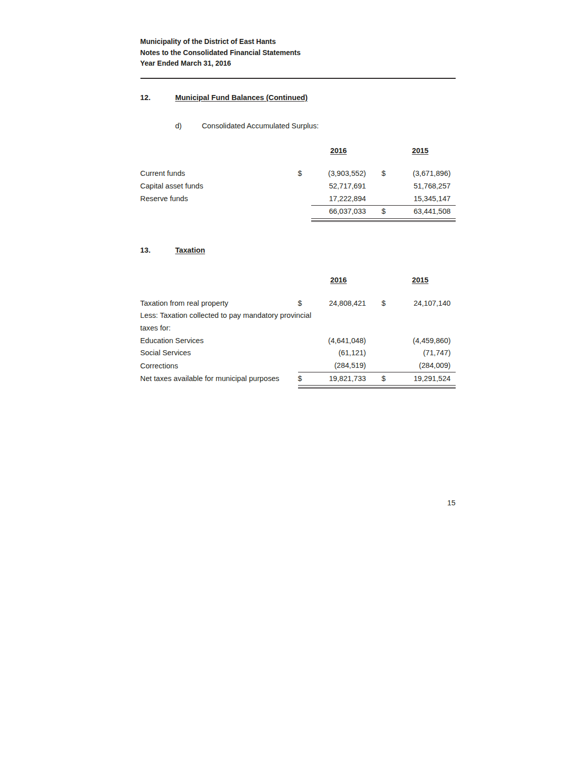Municipality of the District of East Hants
Notes to the Consolidated Financial Statements
Year Ended March 31, 2016
12. Municipal Fund Balances (Continued)
d) Consolidated Accumulated Surplus:
| | | 2016 | | 2015 |
| Current funds | $ | (3,903,552) | $ | (3,671,896) |
| Capital asset funds | | 52,717,691 | | 51,768,257 |
| Reserve funds | | 17,222,894 | | 15,345,147 |
| | | 66,037,033 | $ | 63,441,508 |
13. Taxation
| | | 2016 | | 2015 |
| Taxation from real property | $ | 24,808,421 | $ | 24,107,140 |
| Less: Taxation collected to pay mandatory provincial |
| taxes for: |
| Education Services | | (4,641,048) | | (4,459,860) |
| Social Services | | (61,121) | | (71,747) |
| Corrections | | (284,519) | | (284,009) |
| Net taxes available for municipal purposes | $ | 19,821,733 | $ | 19,291,524 |
15